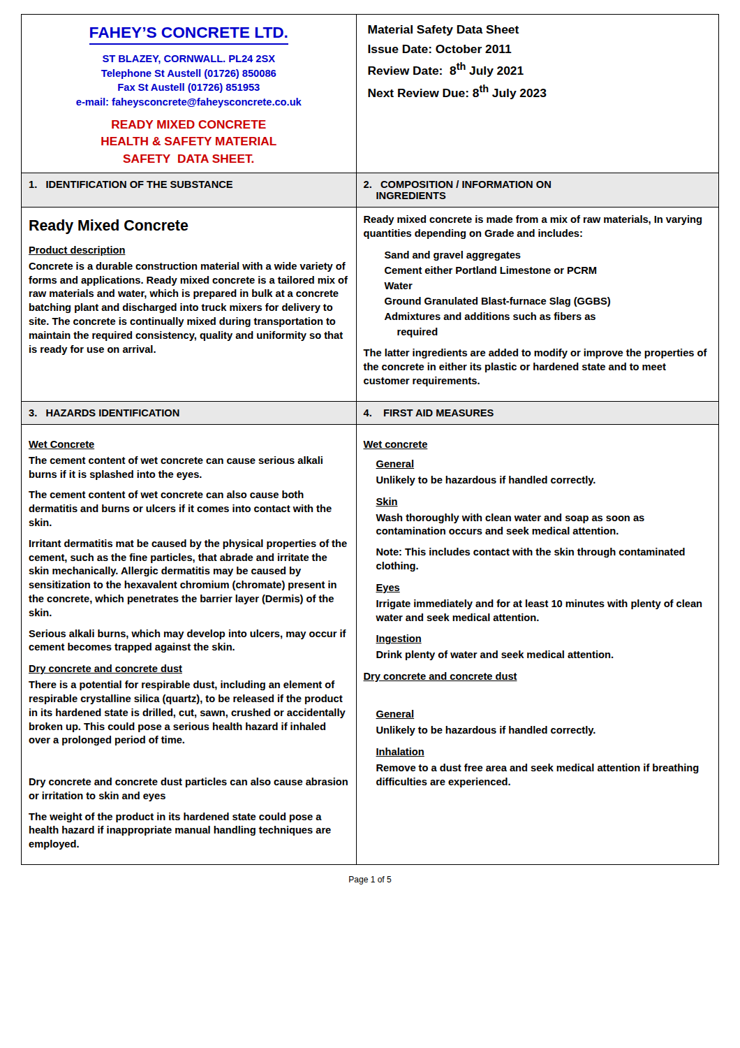| FAHEY’S CONCRETE LTD. ST BLAZEY, CORNWALL. PL24 2SX Telephone St Austell (01726) 850086 Fax St Austell (01726) 851953 e-mail: faheysconcrete@faheysconcrete.co.uk READY MIXED CONCRETE HEALTH & SAFETY MATERIAL SAFETY DATA SHEET. | Material Safety Data Sheet Issue Date: October 2011 Review Date: 8 th July 2021 Next Review Due: 8 th July 2023 |
| 1. IDENTIFICATION OF THE SUBSTANCE | 2. COMPOSITION / INFORMATION ON INGREDIENTS |
| Ready Mixed Concrete Product description Concrete is a durable construction material with a wide variety of forms and applications. Ready mixed concrete is a tailored mix of raw materials and water, which is prepared in bulk at a concrete batching plant and discharged into truck mixers for delivery to site. The concrete is continually mixed during transportation to maintain the required consistency, quality and uniformity so that is ready for use on arrival. | Ready mixed concrete is made from a mix of raw materials, In varying quantities depending on Grade and includes: Sand and gravel aggregates Cement either Portland Limestone or PCRM Water Ground Granulated Blast-furnace Slag (GGBS) Admixtures and additions such as fibers as required The latter ingredients are added to modify or improve the properties of the concrete in either its plastic or hardened state and to meet customer requirements. |
| 3. HAZARDS IDENTIFICATION | 4. FIRST AID MEASURES |
| Wet Concrete The cement content of wet concrete can cause serious alkali burns if it is splashed into the eyes. The cement content of wet concrete can also cause both dermatitis and burns or ulcers if it comes into contact with the skin. Irritant dermatitis mat be caused by the physical properties of the cement, such as the fine particles, that abrade and irritate the skin mechanically. Allergic dermatitis may be caused by sensitization to the hexavalent chromium (chromate) present in the concrete, which penetrates the barrier layer (Dermis) of the skin. Serious alkali burns, which may develop into ulcers, may occur if cement becomes trapped against the skin. Dry concrete and concrete dust There is a potential for respirable dust, including an element of respirable crystalline silica (quartz), to be released if the product in its hardened state is drilled, cut, sawn, crushed or accidentally broken up. This could pose a serious health hazard if inhaled over a prolonged period of time. Dry concrete and concrete dust particles can also cause abrasion or irritation to skin and eyes The weight of the product in its hardened state could pose a health hazard if inappropriate manual handling techniques are employed. | Wet concrete General Unlikely to be hazardous if handled correctly. Skin Wash thoroughly with clean water and soap as soon as contamination occurs and seek medical attention. Note: This includes contact with the skin through contaminated clothing. Eyes Irrigate immediately and for at least 10 minutes with plenty of clean water and seek medical attention. Ingestion Drink plenty of water and seek medical attention. Dry concrete and concrete dust General Unlikely to be hazardous if handled correctly. Inhalation Remove to a dust free area and seek medical attention if breathing difficulties are experienced. |
Page 1 of 5